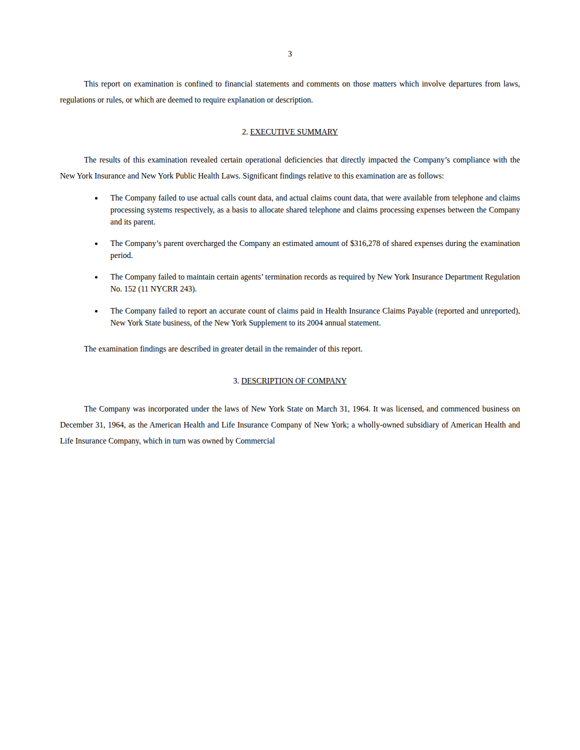3
This report on examination is confined to financial statements and comments on those matters which involve departures from laws, regulations or rules, or which are deemed to require explanation or description.
2. EXECUTIVE SUMMARY
The results of this examination revealed certain operational deficiencies that directly impacted the Company’s compliance with the New York Insurance and New York Public Health Laws. Significant findings relative to this examination are as follows:
The Company failed to use actual calls count data, and actual claims count data, that were available from telephone and claims processing systems respectively, as a basis to allocate shared telephone and claims processing expenses between the Company and its parent.
The Company’s parent overcharged the Company an estimated amount of $316,278 of shared expenses during the examination period.
The Company failed to maintain certain agents’ termination records as required by New York Insurance Department Regulation No. 152 (11 NYCRR 243).
The Company failed to report an accurate count of claims paid in Health Insurance Claims Payable (reported and unreported), New York State business, of the New York Supplement to its 2004 annual statement.
The examination findings are described in greater detail in the remainder of this report.
3. DESCRIPTION OF COMPANY
The Company was incorporated under the laws of New York State on March 31, 1964. It was licensed, and commenced business on December 31, 1964, as the American Health and Life Insurance Company of New York; a wholly-owned subsidiary of American Health and Life Insurance Company, which in turn was owned by Commercial